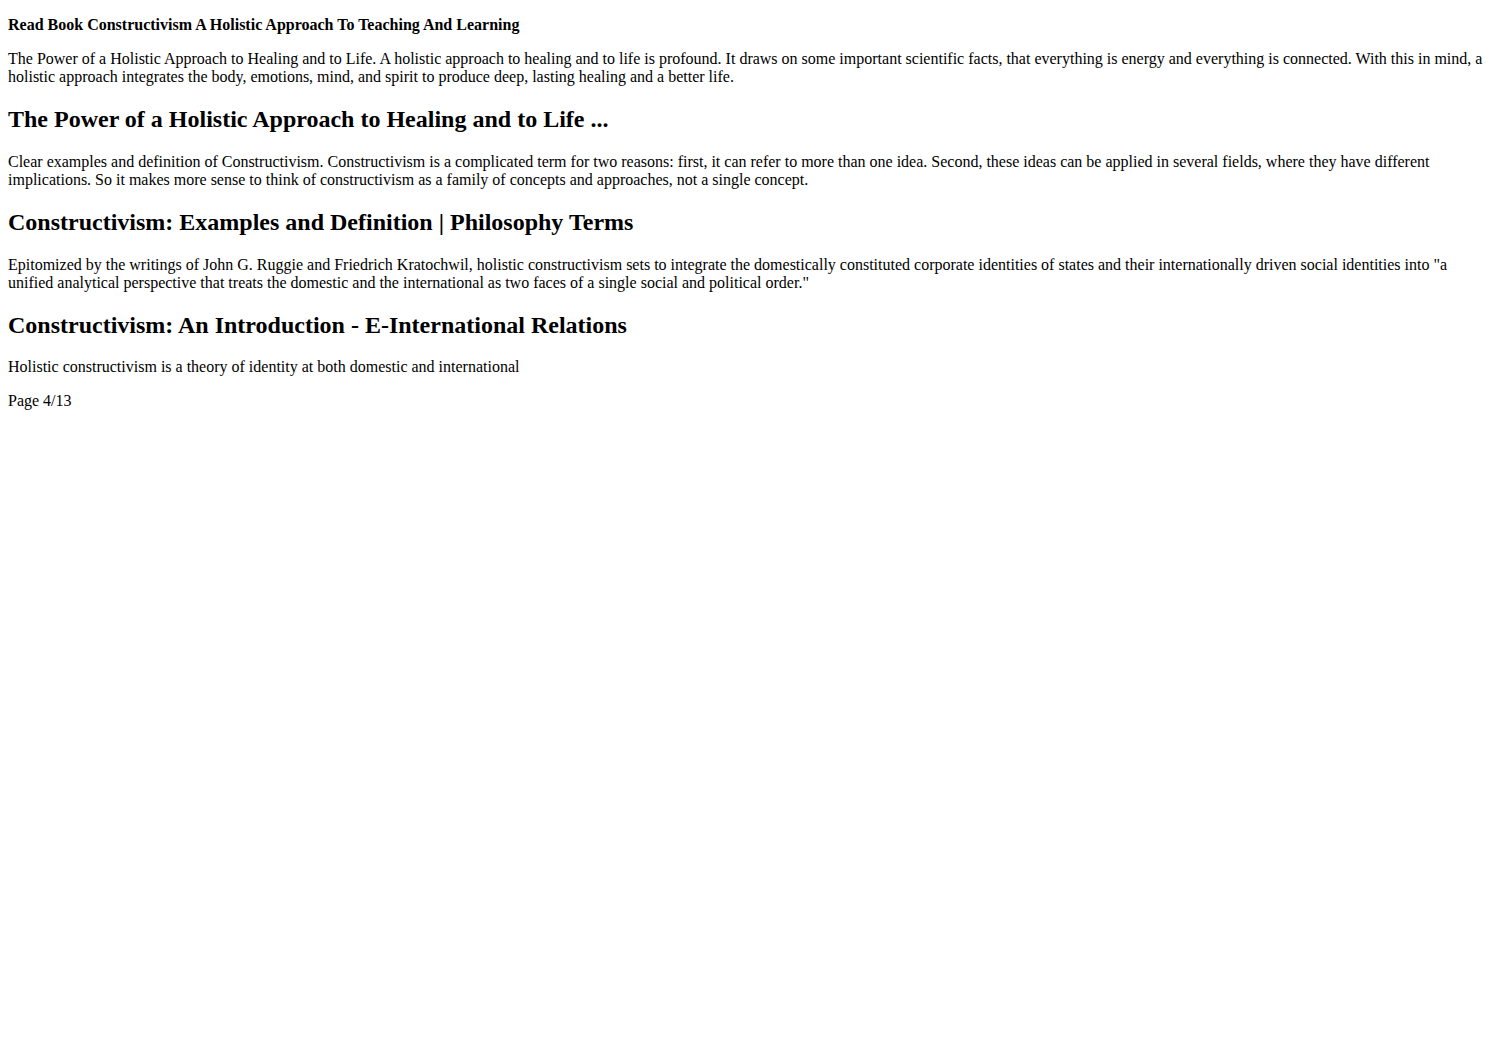Read Book Constructivism A Holistic Approach To Teaching And Learning
The Power of a Holistic Approach to Healing and to Life. A holistic approach to healing and to life is profound. It draws on some important scientific facts, that everything is energy and everything is connected. With this in mind, a holistic approach integrates the body, emotions, mind, and spirit to produce deep, lasting healing and a better life.
The Power of a Holistic Approach to Healing and to Life ...
Clear examples and definition of Constructivism. Constructivism is a complicated term for two reasons: first, it can refer to more than one idea. Second, these ideas can be applied in several fields, where they have different implications. So it makes more sense to think of constructivism as a family of concepts and approaches, not a single concept.
Constructivism: Examples and Definition | Philosophy Terms
Epitomized by the writings of John G. Ruggie and Friedrich Kratochwil, holistic constructivism sets to integrate the domestically constituted corporate identities of states and their internationally driven social identities into "a unified analytical perspective that treats the domestic and the international as two faces of a single social and political order."
Constructivism: An Introduction - E-International Relations
Holistic constructivism is a theory of identity at both domestic and international
Page 4/13